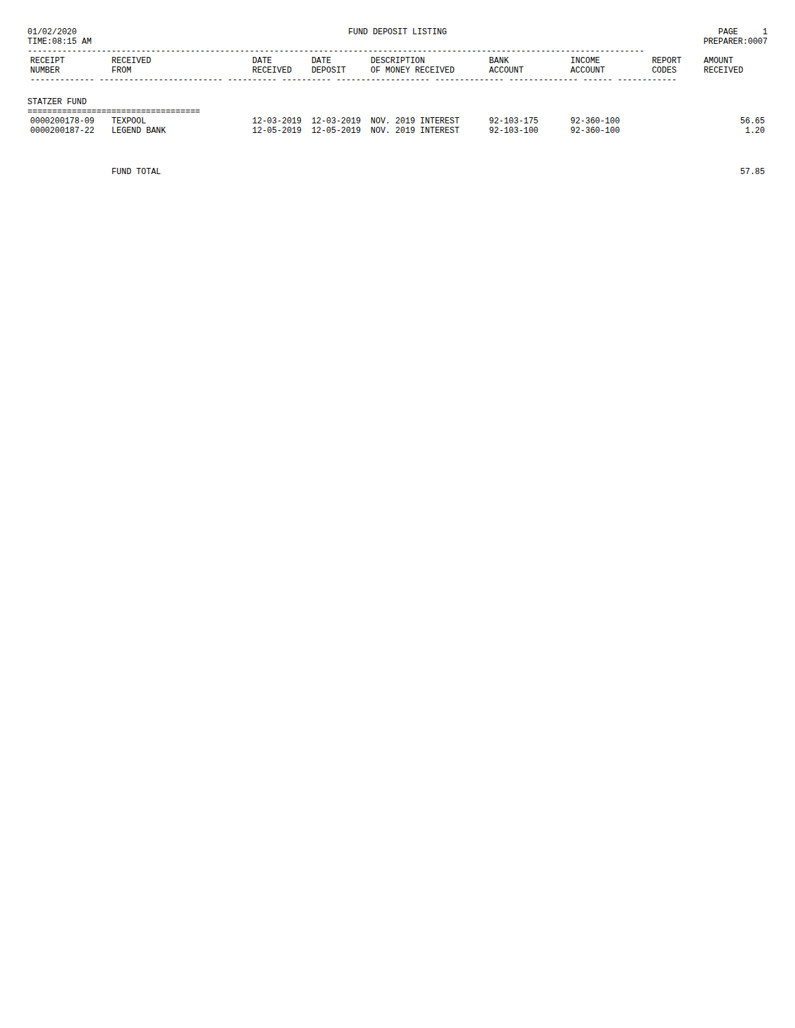01/02/2020
FUND DEPOSIT LISTING
PAGE 1
TIME:08:15 AM
PREPARER:0007
-----------------------------------------------------------------------------------------------------------------------------
| RECEIPT | RECEIVED | DATE | DATE | DESCRIPTION | BANK | INCOME | REPORT | AMOUNT |
| --- | --- | --- | --- | --- | --- | --- | --- | --- |
| NUMBER | FROM | RECEIVED | DEPOSIT | OF MONEY RECEIVED | ACCOUNT | ACCOUNT | CODES | RECEIVED |
| ------------- ------------------------- ---------- ---------- ------------------- -------------- -------------- ------ ------------ |
STATZER FUND
===================================
| 0000200178-09 | TEXPOOL | 12-03-2019 | 12-03-2019 | NOV. 2019 INTEREST | 92-103-175 | 92-360-100 | | 56.65 |
| 0000200187-22 | LEGEND BANK | 12-05-2019 | 12-05-2019 | NOV. 2019 INTEREST | 92-103-100 | 92-360-100 | | 1.20 |
| | FUND TOTAL | | | | | | | 57.85 |